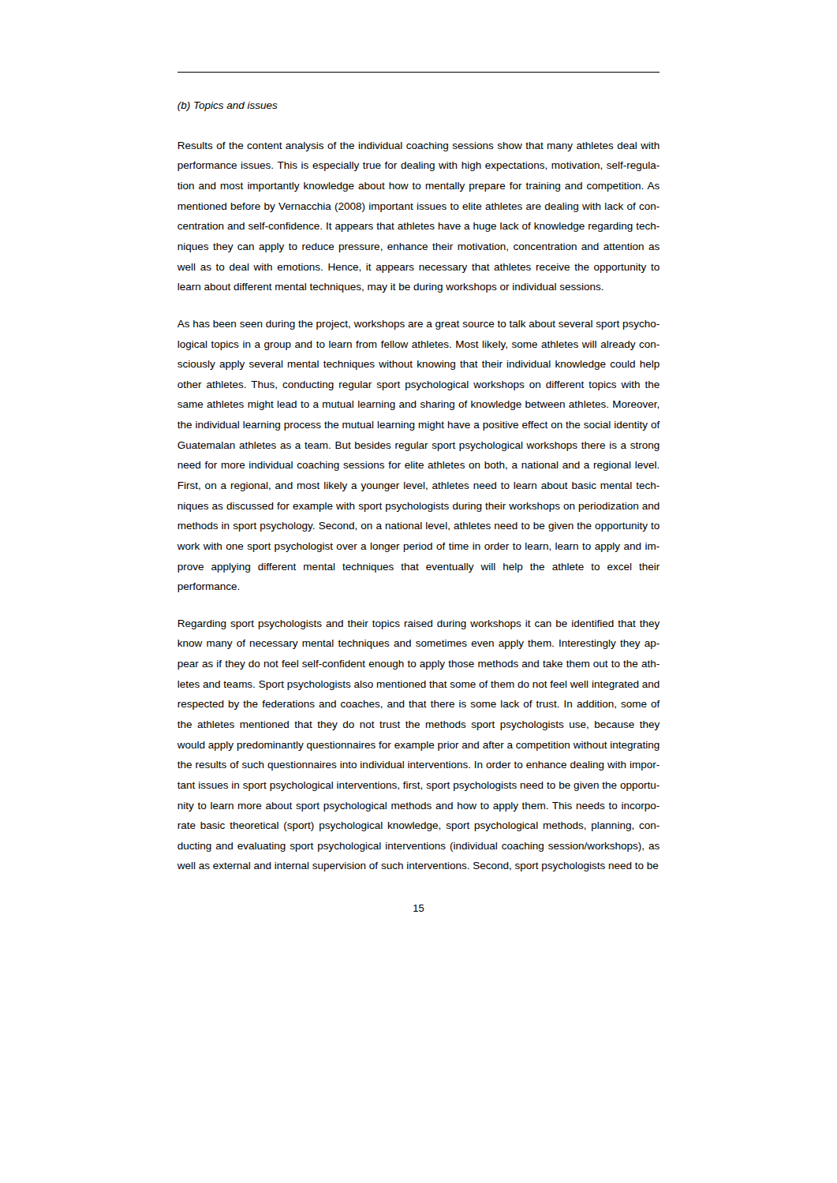(b) Topics and issues
Results of the content analysis of the individual coaching sessions show that many athletes deal with performance issues. This is especially true for dealing with high expectations, motivation, self-regulation and most importantly knowledge about how to mentally prepare for training and competition. As mentioned before by Vernacchia (2008) important issues to elite athletes are dealing with lack of concentration and self-confidence. It appears that athletes have a huge lack of knowledge regarding techniques they can apply to reduce pressure, enhance their motivation, concentration and attention as well as to deal with emotions. Hence, it appears necessary that athletes receive the opportunity to learn about different mental techniques, may it be during workshops or individual sessions.
As has been seen during the project, workshops are a great source to talk about several sport psychological topics in a group and to learn from fellow athletes. Most likely, some athletes will already consciously apply several mental techniques without knowing that their individual knowledge could help other athletes. Thus, conducting regular sport psychological workshops on different topics with the same athletes might lead to a mutual learning and sharing of knowledge between athletes. Moreover, the individual learning process the mutual learning might have a positive effect on the social identity of Guatemalan athletes as a team. But besides regular sport psychological workshops there is a strong need for more individual coaching sessions for elite athletes on both, a national and a regional level. First, on a regional, and most likely a younger level, athletes need to learn about basic mental techniques as discussed for example with sport psychologists during their workshops on periodization and methods in sport psychology. Second, on a national level, athletes need to be given the opportunity to work with one sport psychologist over a longer period of time in order to learn, learn to apply and improve applying different mental techniques that eventually will help the athlete to excel their performance.
Regarding sport psychologists and their topics raised during workshops it can be identified that they know many of necessary mental techniques and sometimes even apply them. Interestingly they appear as if they do not feel self-confident enough to apply those methods and take them out to the athletes and teams. Sport psychologists also mentioned that some of them do not feel well integrated and respected by the federations and coaches, and that there is some lack of trust. In addition, some of the athletes mentioned that they do not trust the methods sport psychologists use, because they would apply predominantly questionnaires for example prior and after a competition without integrating the results of such questionnaires into individual interventions. In order to enhance dealing with important issues in sport psychological interventions, first, sport psychologists need to be given the opportunity to learn more about sport psychological methods and how to apply them. This needs to incorporate basic theoretical (sport) psychological knowledge, sport psychological methods, planning, conducting and evaluating sport psychological interventions (individual coaching session/workshops), as well as external and internal supervision of such interventions. Second, sport psychologists need to be
15